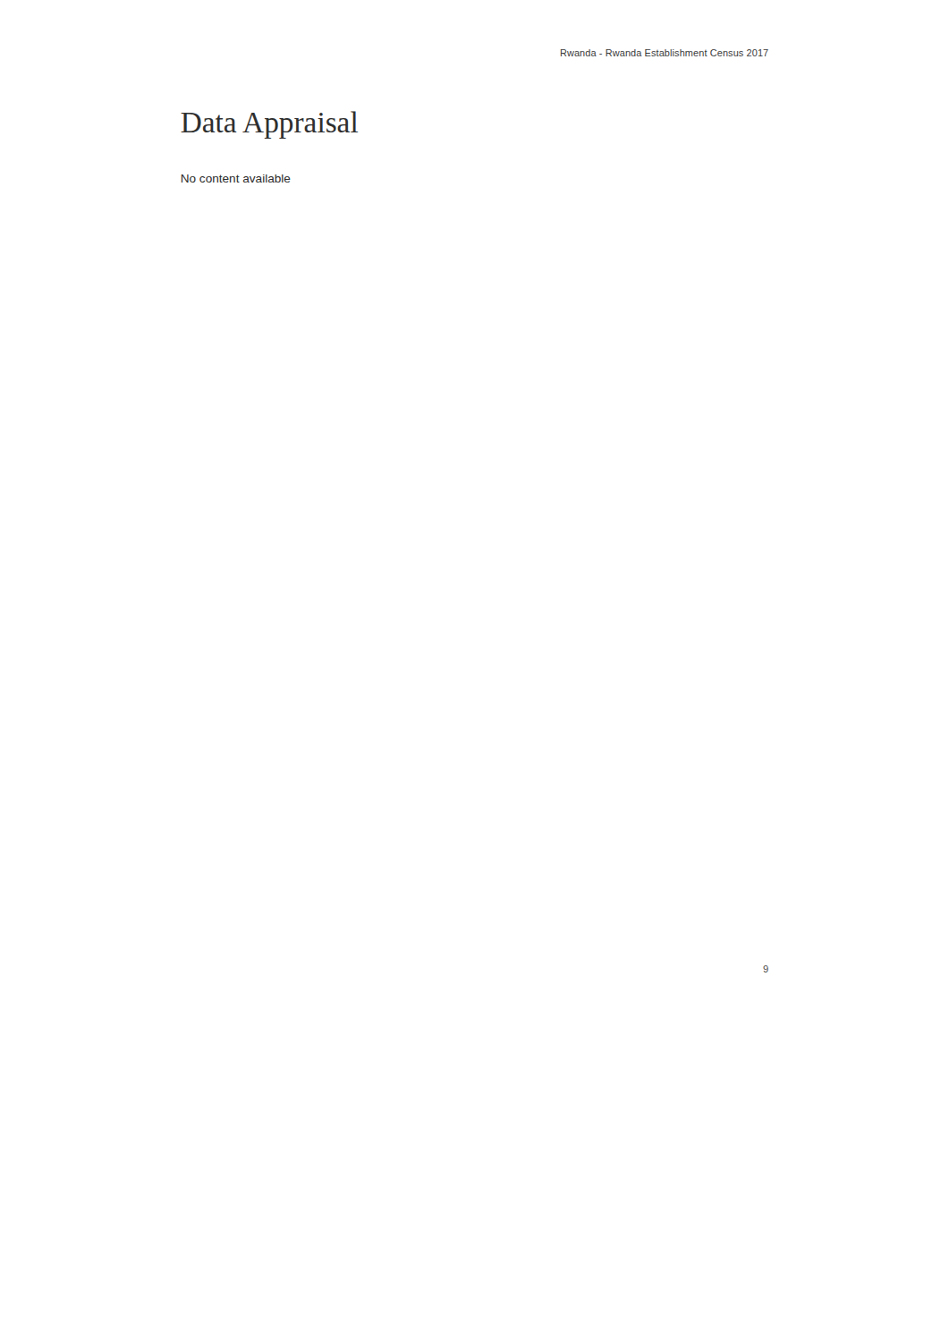Rwanda - Rwanda Establishment Census 2017
Data Appraisal
No content available
9